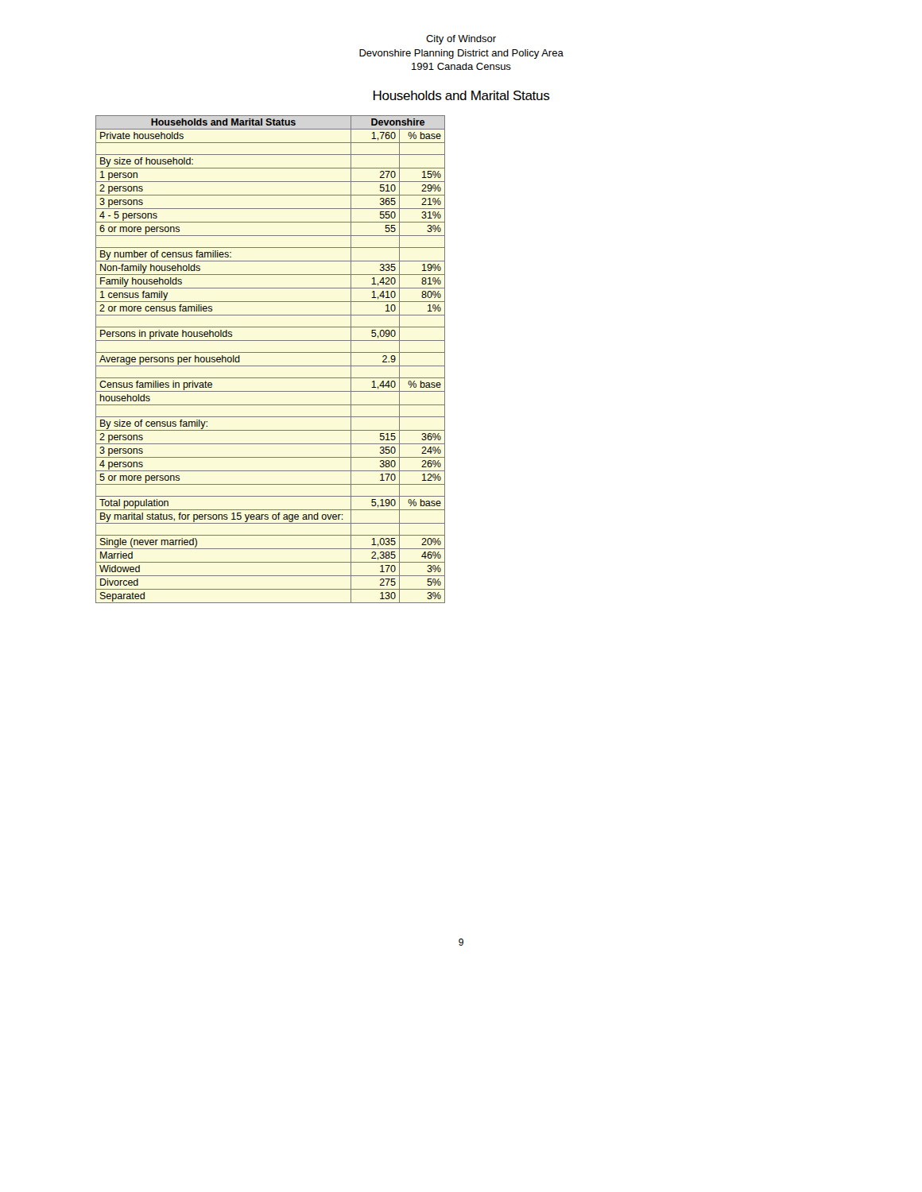City of Windsor
Devonshire Planning District and Policy Area
1991 Canada Census
Households and Marital Status
| Households and Marital Status | Devonshire |
| --- | --- |
| Private households | 1,760 | % base |
| By size of household: | | |
| 1 person | 270 | 15% |
| 2 persons | 510 | 29% |
| 3 persons | 365 | 21% |
| 4 - 5 persons | 550 | 31% |
| 6 or more persons | 55 | 3% |
| By number of census families: | | |
| Non-family households | 335 | 19% |
| Family households | 1,420 | 81% |
| 1 census family | 1,410 | 80% |
| 2 or more census families | 10 | 1% |
| Persons in private households | 5,090 | |
| Average persons per household | 2.9 | |
| Census families in private | 1,440 | % base |
| households | | |
| By size of census family: | | |
| 2 persons | 515 | 36% |
| 3 persons | 350 | 24% |
| 4 persons | 380 | 26% |
| 5 or more persons | 170 | 12% |
| Total population | 5,190 | % base |
| By marital status, for persons 15 years of age and over: | | |
| Single (never married) | 1,035 | 20% |
| Married | 2,385 | 46% |
| Widowed | 170 | 3% |
| Divorced | 275 | 5% |
| Separated | 130 | 3% |
9